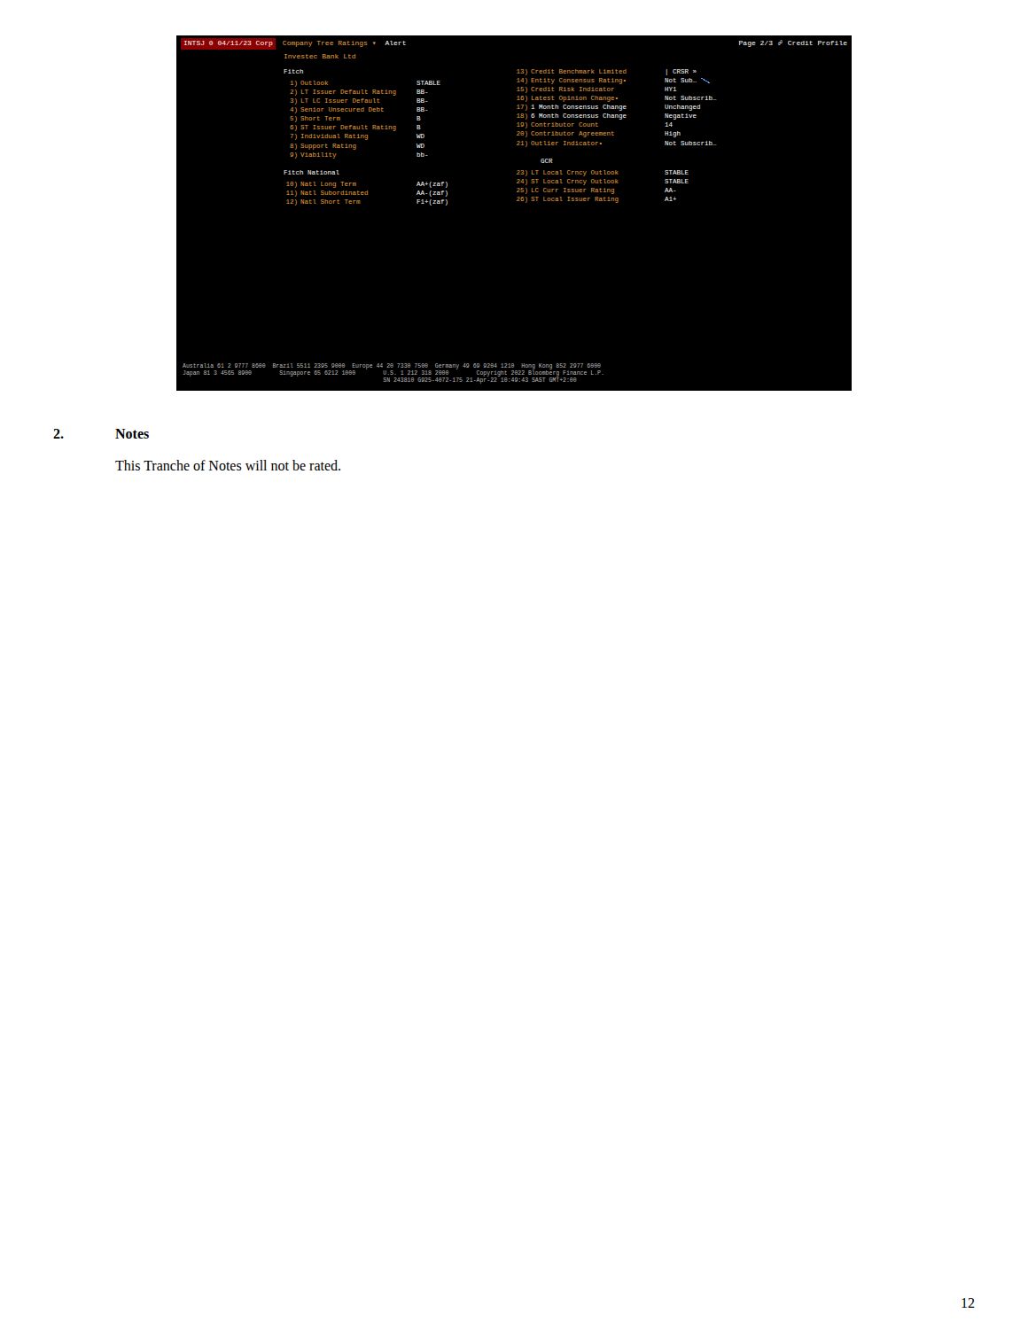INTSJ 0 04/11/23 Corp Company Tree Ratings ▾ Alert Page 2/3 ☍ Credit Profile
Investec Bank Ltd
Fitch
1) Outlook STABLE
2) LT Issuer Default Rating BB-
3) LT LC Issuer Default BB-
4) Senior Unsecured Debt BB-
5) Short Term B
6) ST Issuer Default Rating B
7) Individual Rating WD
8) Support Rating WD
9) Viability bb-
Fitch National
10) Natl Long Term AA+(zaf)
11) Natl Subordinated AA-(zaf)
12) Natl Short Term F1+(zaf)
13) Credit Benchmark Limited| CRSR »
14) Entity Consensus Rating•Not Sub…
15) Credit Risk Indicator HY1
16) Latest Opinion Change•Not Subscrib…
17) 1 Month Consensus Change Unchanged
18) 6 Month Consensus Change Negative
19) Contributor Count 14
20) Contributor Agreement High
21) Outlier Indicator•Not Subscrib…
GCR
23) LT Local Crncy Outlook STABLE
24) ST Local Crncy Outlook STABLE
25) LC Curr Issuer Rating AA-
26) ST Local Issuer Rating A1+
Australia 61 2 9777 8600 Brazil 5511 2395 9000 Europe 44 20 7330 7500 Germany 49 69 9204 1210 Hong Kong 852 2977 6000 Japan 81 3 4565 8900 Singapore 65 6212 1000 U.S. 1 212 318 2000 Copyright 2022 Bloomberg Finance L.P. SN 243810 G925-4072-175 21-Apr-22 10:49:43 SAST GMT+2:00
2.
Notes
This Tranche of Notes will not be rated.
12